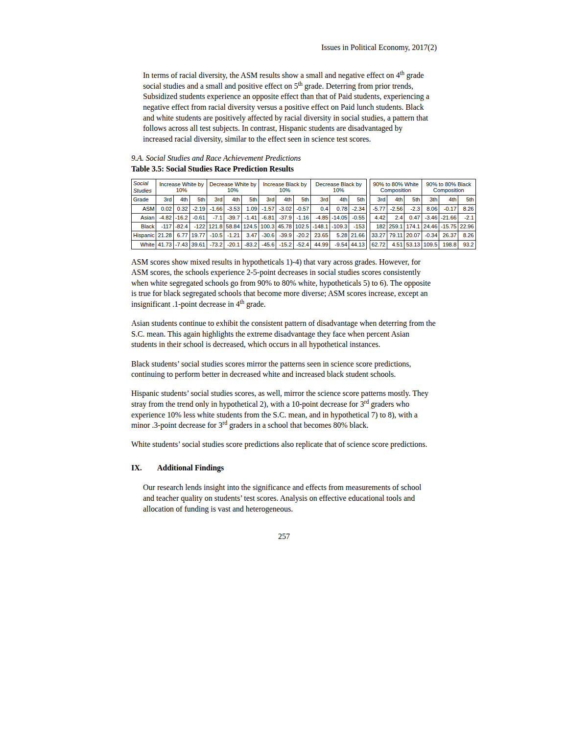Issues in Political Economy, 2017(2)
In terms of racial diversity, the ASM results show a small and negative effect on 4th grade social studies and a small and positive effect on 5th grade. Deterring from prior trends, Subsidized students experience an opposite effect than that of Paid students, experiencing a negative effect from racial diversity versus a positive effect on Paid lunch students. Black and white students are positively affected by racial diversity in social studies, a pattern that follows across all test subjects. In contrast, Hispanic students are disadvantaged by increased racial diversity, similar to the effect seen in science test scores.
9.A. Social Studies and Race Achievement Predictions
Table 3.5: Social Studies Race Prediction Results
| Social Studies | Increase White by 10% | Decrease White by 10% | Increase Black by 10% | Decrease Black by 10% | | 90% to 80% White Composition | 90% to 80% Black Composition |
| --- | --- | --- | --- | --- | --- | --- | --- |
| Grade | 3rd | 4th | 5th | 3rd | 4th | 5th | 3rd | 4th | 5th | 3rd | 4th | 5th | | 3rd | 4th | 5th | 3th | 4th | 5th |
| ASM | 0.02 | 0.32 | -2.19 | -1.66 | -3.53 | 1.09 | -1.57 | -3.02 | -0.57 | 0.4 | 0.78 | -2.34 | | -5.77 | -2.56 | -2.3 | 8.06 | -0.17 | 8.26 |
| Asian | -4.82 | -16.2 | -0.61 | -7.1 | -39.7 | -1.41 | -6.81 | -37.9 | -1.16 | -4.85 | -14.05 | -0.55 | | 4.42 | 2.4 | 0.47 | -3.46 | -21.66 | -2.1 |
| Black | -117 | -82.4 | -122 | 121.8 | 58.84 | 124.5 | 100.3 | 45.78 | 102.5 | -148.1 | -109.3 | -153 | | 182 | 259.1 | 174.1 | 24.46 | -15.75 | 22.96 |
| Hispanic | 21.28 | 6.77 | 19.77 | -10.5 | -1.21 | 3.47 | -30.6 | -39.9 | -20.2 | 23.65 | 5.28 | 21.66 | | 33.27 | 79.11 | 20.07 | -0.34 | 26.37 | 8.26 |
| White | 41.73 | -7.43 | 39.61 | -73.2 | -20.1 | -83.2 | -45.6 | -15.2 | -52.4 | 44.99 | -9.54 | 44.13 | | 62.72 | 4.51 | 53.13 | 109.5 | 198.8 | 93.2 |
ASM scores show mixed results in hypotheticals 1)-4) that vary across grades. However, for ASM scores, the schools experience 2-5-point decreases in social studies scores consistently when white segregated schools go from 90% to 80% white, hypotheticals 5) to 6). The opposite is true for black segregated schools that become more diverse; ASM scores increase, except an insignificant .1-point decrease in 4th grade.
Asian students continue to exhibit the consistent pattern of disadvantage when deterring from the S.C. mean. This again highlights the extreme disadvantage they face when percent Asian students in their school is decreased, which occurs in all hypothetical instances.
Black students’ social studies scores mirror the patterns seen in science score predictions, continuing to perform better in decreased white and increased black student schools.
Hispanic students’ social studies scores, as well, mirror the science score patterns mostly. They stray from the trend only in hypothetical 2), with a 10-point decrease for 3rd graders who experience 10% less white students from the S.C. mean, and in hypothetical 7) to 8), with a minor .3-point decrease for 3rd graders in a school that becomes 80% black.
White students’ social studies score predictions also replicate that of science score predictions.
IX. Additional Findings
Our research lends insight into the significance and effects from measurements of school and teacher quality on students’ test scores. Analysis on effective educational tools and allocation of funding is vast and heterogeneous.
257